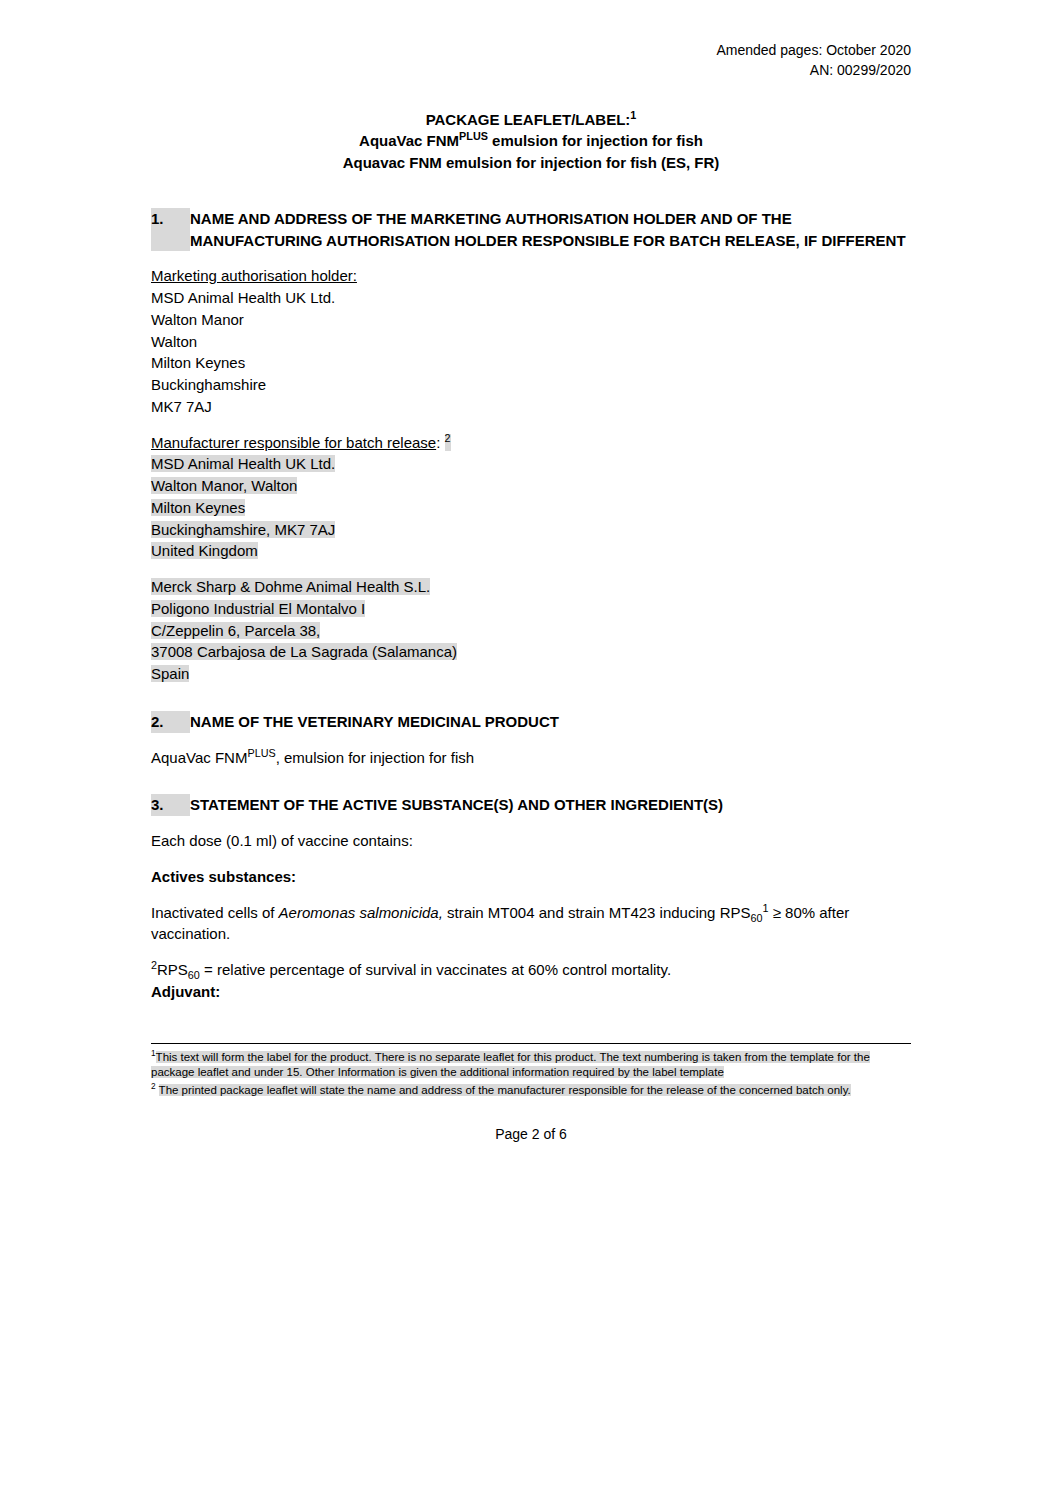Amended pages: October 2020
AN: 00299/2020
PACKAGE LEAFLET/LABEL:1 AquaVac FNMPLUS emulsion for injection for fish Aquavac FNM emulsion for injection for fish (ES, FR)
1. NAME AND ADDRESS OF THE MARKETING AUTHORISATION HOLDER AND OF THE MANUFACTURING AUTHORISATION HOLDER RESPONSIBLE FOR BATCH RELEASE, IF DIFFERENT
Marketing authorisation holder:
MSD Animal Health UK Ltd.
Walton Manor
Walton
Milton Keynes
Buckinghamshire
MK7 7AJ
Manufacturer responsible for batch release: 2
MSD Animal Health UK Ltd.
Walton Manor, Walton
Milton Keynes
Buckinghamshire, MK7 7AJ
United Kingdom
Merck Sharp & Dohme Animal Health S.L.
Poligono Industrial El Montalvo I
C/Zeppelin 6, Parcela 38,
37008 Carbajosa de La Sagrada (Salamanca)
Spain
2. NAME OF THE VETERINARY MEDICINAL PRODUCT
AquaVac FNMPLUS, emulsion for injection for fish
3. STATEMENT OF THE ACTIVE SUBSTANCE(S) AND OTHER INGREDIENT(S)
Each dose (0.1 ml) of vaccine contains:
Actives substances:
Inactivated cells of Aeromonas salmonicida, strain MT004 and strain MT423 inducing RPS601 ≥ 80% after vaccination.
2RPS60 = relative percentage of survival in vaccinates at 60% control mortality.
Adjuvant:
1This text will form the label for the product. There is no separate leaflet for this product. The text numbering is taken from the template for the package leaflet and under 15. Other Information is given the additional information required by the label template
2 The printed package leaflet will state the name and address of the manufacturer responsible for the release of the concerned batch only.
Page 2 of 6